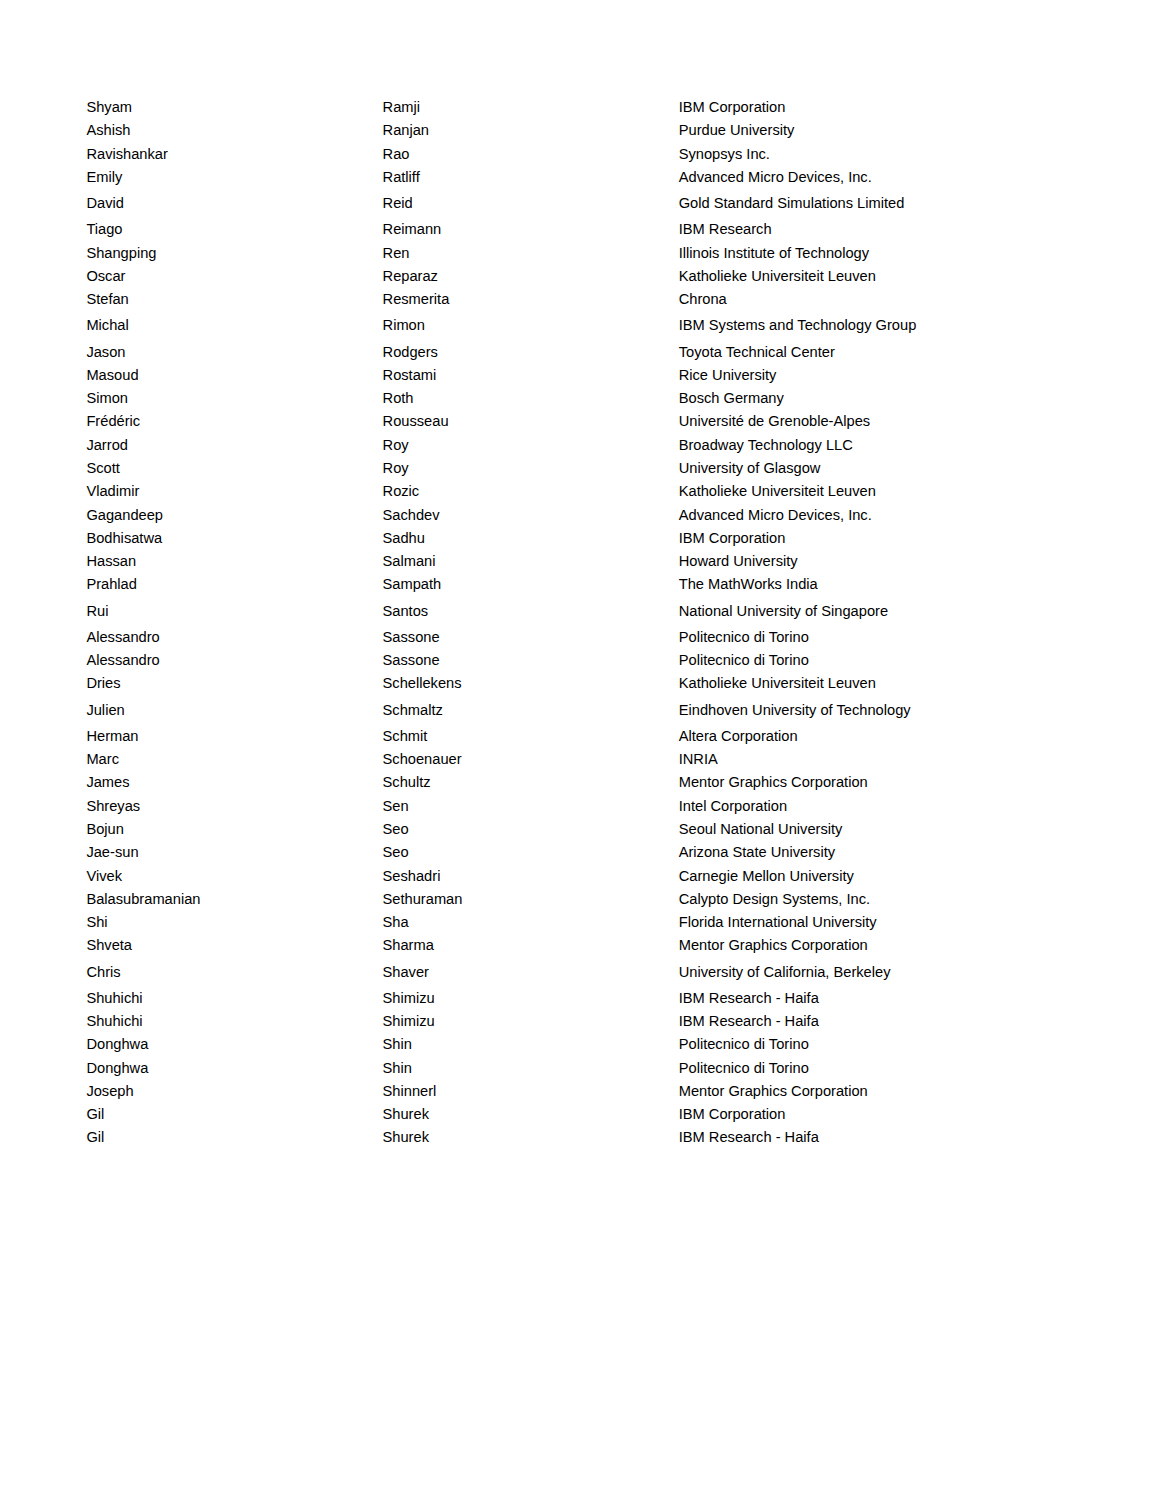| Shyam | Ramji | IBM Corporation |
| Ashish | Ranjan | Purdue University |
| Ravishankar | Rao | Synopsys Inc. |
| Emily | Ratliff | Advanced Micro Devices, Inc. |
| David | Reid | Gold Standard Simulations Limited |
| Tiago | Reimann | IBM Research |
| Shangping | Ren | Illinois Institute of Technology |
| Oscar | Reparaz | Katholieke Universiteit Leuven |
| Stefan | Resmerita | Chrona |
| Michal | Rimon | IBM Systems and Technology Group |
| Jason | Rodgers | Toyota Technical Center |
| Masoud | Rostami | Rice University |
| Simon | Roth | Bosch Germany |
| Frédéric | Rousseau | Université de Grenoble-Alpes |
| Jarrod | Roy | Broadway Technology LLC |
| Scott | Roy | University of Glasgow |
| Vladimir | Rozic | Katholieke Universiteit Leuven |
| Gagandeep | Sachdev | Advanced Micro Devices, Inc. |
| Bodhisatwa | Sadhu | IBM Corporation |
| Hassan | Salmani | Howard University |
| Prahlad | Sampath | The MathWorks India |
| Rui | Santos | National University of Singapore |
| Alessandro | Sassone | Politecnico di Torino |
| Alessandro | Sassone | Politecnico di Torino |
| Dries | Schellekens | Katholieke Universiteit Leuven |
| Julien | Schmaltz | Eindhoven University of Technology |
| Herman | Schmit | Altera Corporation |
| Marc | Schoenauer | INRIA |
| James | Schultz | Mentor Graphics Corporation |
| Shreyas | Sen | Intel Corporation |
| Bojun | Seo | Seoul National University |
| Jae-sun | Seo | Arizona State University |
| Vivek | Seshadri | Carnegie Mellon University |
| Balasubramanian | Sethuraman | Calypto Design Systems, Inc. |
| Shi | Sha | Florida International University |
| Shveta | Sharma | Mentor Graphics Corporation |
| Chris | Shaver | University of California, Berkeley |
| Shuhichi | Shimizu | IBM Research - Haifa |
| Shuhichi | Shimizu | IBM Research - Haifa |
| Donghwa | Shin | Politecnico di Torino |
| Donghwa | Shin | Politecnico di Torino |
| Joseph | Shinnerl | Mentor Graphics Corporation |
| Gil | Shurek | IBM Corporation |
| Gil | Shurek | IBM Research - Haifa |